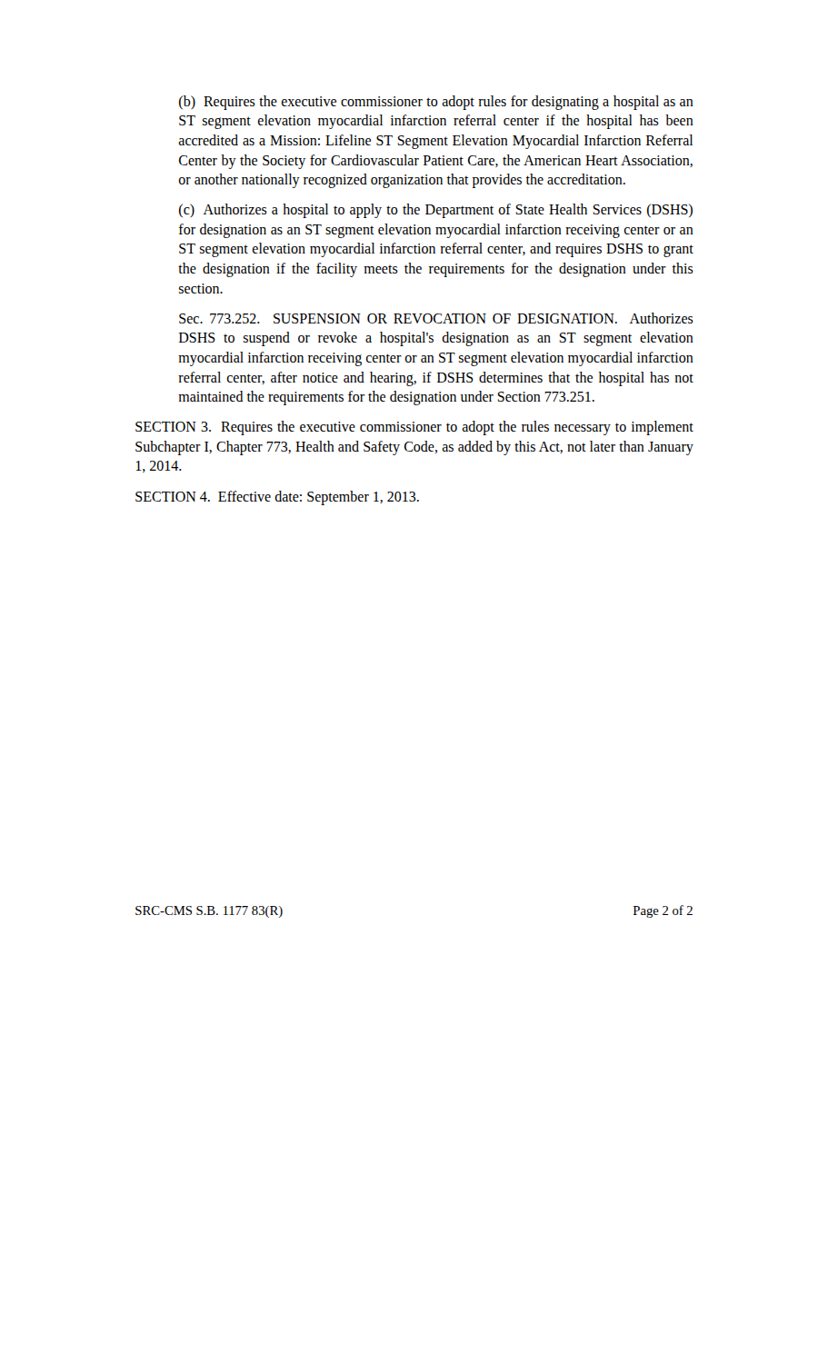(b) Requires the executive commissioner to adopt rules for designating a hospital as an ST segment elevation myocardial infarction referral center if the hospital has been accredited as a Mission: Lifeline ST Segment Elevation Myocardial Infarction Referral Center by the Society for Cardiovascular Patient Care, the American Heart Association, or another nationally recognized organization that provides the accreditation.
(c) Authorizes a hospital to apply to the Department of State Health Services (DSHS) for designation as an ST segment elevation myocardial infarction receiving center or an ST segment elevation myocardial infarction referral center, and requires DSHS to grant the designation if the facility meets the requirements for the designation under this section.
Sec. 773.252. SUSPENSION OR REVOCATION OF DESIGNATION. Authorizes DSHS to suspend or revoke a hospital's designation as an ST segment elevation myocardial infarction receiving center or an ST segment elevation myocardial infarction referral center, after notice and hearing, if DSHS determines that the hospital has not maintained the requirements for the designation under Section 773.251.
SECTION 3. Requires the executive commissioner to adopt the rules necessary to implement Subchapter I, Chapter 773, Health and Safety Code, as added by this Act, not later than January 1, 2014.
SECTION 4. Effective date: September 1, 2013.
SRC-CMS S.B. 1177 83(R) Page 2 of 2